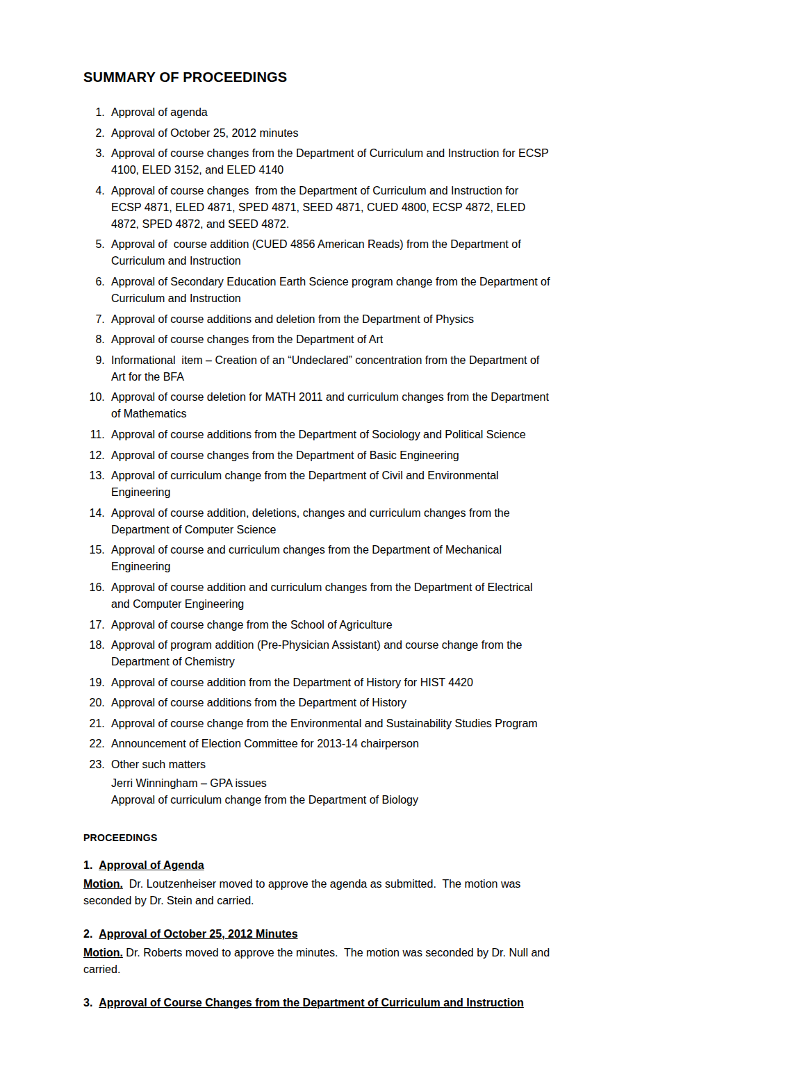SUMMARY OF PROCEEDINGS
Approval of agenda
Approval of October 25, 2012 minutes
Approval of course changes from the Department of Curriculum and Instruction for ECSP 4100, ELED 3152, and ELED 4140
Approval of course changes from the Department of Curriculum and Instruction for ECSP 4871, ELED 4871, SPED 4871, SEED 4871, CUED 4800, ECSP 4872, ELED 4872, SPED 4872, and SEED 4872.
Approval of course addition (CUED 4856 American Reads) from the Department of Curriculum and Instruction
Approval of Secondary Education Earth Science program change from the Department of Curriculum and Instruction
Approval of course additions and deletion from the Department of Physics
Approval of course changes from the Department of Art
Informational item – Creation of an “Undeclared” concentration from the Department of Art for the BFA
Approval of course deletion for MATH 2011 and curriculum changes from the Department of Mathematics
Approval of course additions from the Department of Sociology and Political Science
Approval of course changes from the Department of Basic Engineering
Approval of curriculum change from the Department of Civil and Environmental Engineering
Approval of course addition, deletions, changes and curriculum changes from the Department of Computer Science
Approval of course and curriculum changes from the Department of Mechanical Engineering
Approval of course addition and curriculum changes from the Department of Electrical and Computer Engineering
Approval of course change from the School of Agriculture
Approval of program addition (Pre-Physician Assistant) and course change from the Department of Chemistry
Approval of course addition from the Department of History for HIST 4420
Approval of course additions from the Department of History
Approval of course change from the Environmental and Sustainability Studies Program
Announcement of Election Committee for 2013-14 chairperson
Other such matters
Jerri Winningham – GPA issues
Approval of curriculum change from the Department of Biology
PROCEEDINGS
1. Approval of Agenda
Motion. Dr. Loutzenheiser moved to approve the agenda as submitted. The motion was seconded by Dr. Stein and carried.
2. Approval of October 25, 2012 Minutes
Motion. Dr. Roberts moved to approve the minutes. The motion was seconded by Dr. Null and carried.
3. Approval of Course Changes from the Department of Curriculum and Instruction